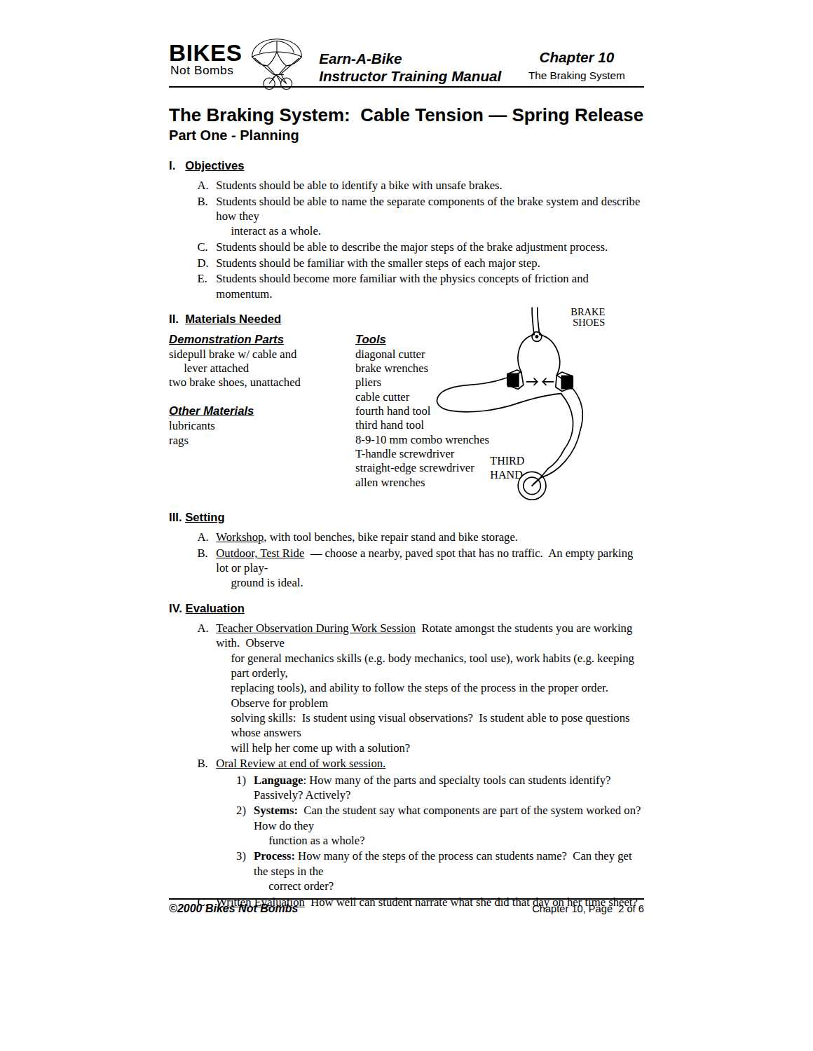BIKES
Not Bombs
Earn-A-Bike
Instructor Training Manual
Chapter 10
The Braking System
The Braking System: Cable Tension — Spring Release
Part One - Planning
I. Objectives
A. Students should be able to identify a bike with unsafe brakes.
B. Students should be able to name the separate components of the brake system and describe how they interact as a whole.
C. Students should be able to describe the major steps of the brake adjustment process.
D. Students should be familiar with the smaller steps of each major step.
E. Students should become more familiar with the physics concepts of friction and momentum.
II. Materials Needed
BRAKE SHOES THIRD HAND
Demonstration Parts
sidepull brake w/ cable and lever attached two brake shoes, unattached
Other Materials
lubricants
rags
Tools
diagonal cutter
brake wrenches
pliers
cable cutter
fourth hand tool
third hand tool
8-9-10 mm combo wrenches
T-handle screwdriver
straight-edge screwdriver
allen wrenches
III. Setting
A. Workshop, with tool benches, bike repair stand and bike storage.
B. Outdoor, Test Ride — choose a nearby, paved spot that has no traffic. An empty parking lot or play- ground is ideal.
IV. Evaluation
A. Teacher Observation During Work Session Rotate amongst the students you are working with. Observe for general mechanics skills (e.g. body mechanics, tool use), work habits (e.g. keeping part orderly, replacing tools), and ability to follow the steps of the process in the proper order. Observe for problem solving skills: Is student using visual observations? Is student able to pose questions whose answers will help her come up with a solution?
B. Oral Review at end of work session.
1) Language: How many of the parts and specialty tools can students identify? Passively? Actively?
2) Systems: Can the student say what components are part of the system worked on? How do they function as a whole?
3) Process: How many of the steps of the process can students name? Can they get the steps in the correct order?
C. Written Evaluation How well can student narrate what she did that day on her time sheet?
©2000 Bikes Not Bombs
Chapter 10, Page 2 of 6